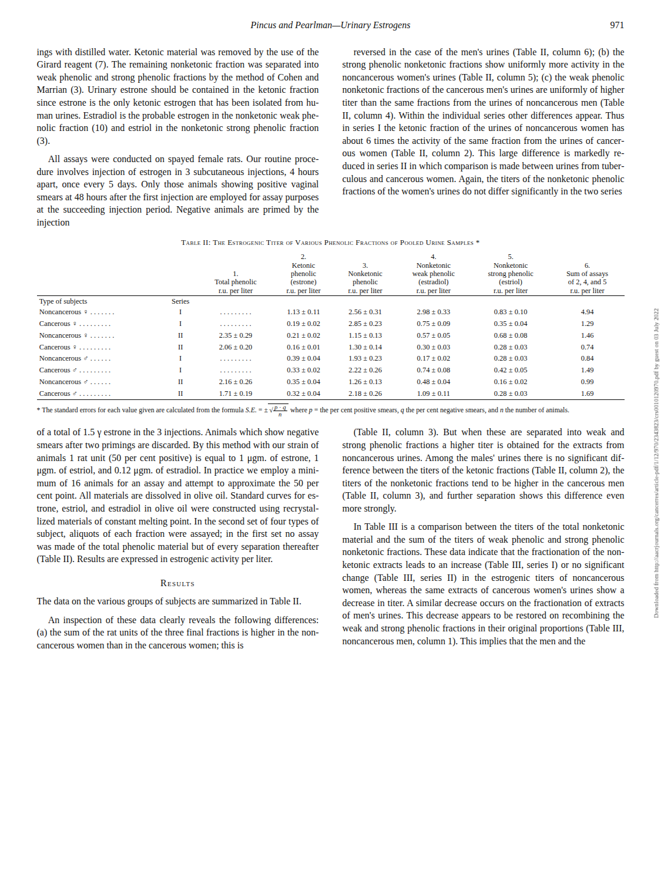Pincus and Pearlman—Urinary Estrogens 971
Downloaded from http://aacrjournals.org/cancerres/article-pdf/1/12/970/2343823/crs0010120970.pdf by guest on 03 July 2022
ings with distilled water. Ketonic material was removed by the use of the Girard reagent (7). The remaining nonketonic fraction was separated into weak phenolic and strong phenolic fractions by the method of Cohen and Marrian (3). Urinary estrone should be contained in the ketonic fraction since estrone is the only ketonic estrogen that has been isolated from human urines. Estradiol is the probable estrogen in the nonketonic weak phenolic fraction (10) and estriol in the nonketonic strong phenolic fraction (3).
All assays were conducted on spayed female rats. Our routine procedure involves injection of estrogen in 3 subcutaneous injections, 4 hours apart, once every 5 days. Only those animals showing positive vaginal smears at 48 hours after the first injection are employed for assay purposes at the succeeding injection period. Negative animals are primed by the injection
reversed in the case of the men's urines (Table II, column 6); (b) the strong phenolic nonketonic fractions show uniformly more activity in the noncancerous women's urines (Table II, column 5); (c) the weak phenolic nonketonic fractions of the cancerous men's urines are uniformly of higher titer than the same fractions from the urines of noncancerous men (Table II, column 4). Within the individual series other differences appear. Thus in series I the ketonic fraction of the urines of noncancerous women has about 6 times the activity of the same fraction from the urines of cancerous women (Table II, column 2). This large difference is markedly reduced in series II in which comparison is made between urines from tuberculous and cancerous women. Again, the titers of the nonketonic phenolic fractions of the women's urines do not differ significantly in the two series
Table II: The Estrogenic Titer of Various Phenolic Fractions of Pooled Urine Samples *
| | | 1. Total phenolic r.u. per liter | 2. Ketonic phenolic (estrone) r.u. per liter | 3. Nonketonic phenolic r.u. per liter | 4. Nonketonic weak phenolic (estradiol) r.u. per liter | 5. Nonketonic strong phenolic (estriol) r.u. per liter | 6. Sum of assays of 2, 4, and 5 r.u. per liter |
| --- | --- | --- | --- | --- | --- | --- | --- |
| Type of subjects | Series | |
| Noncancerous ♀ . . . . . . . | I | . . . . . . . . . | 1.13 ± 0.11 | 2.56 ± 0.31 | 2.98 ± 0.33 | 0.83 ± 0.10 | 4.94 |
| Cancerous ♀ . . . . . . . . . | I | . . . . . . . . . | 0.19 ± 0.02 | 2.85 ± 0.23 | 0.75 ± 0.09 | 0.35 ± 0.04 | 1.29 |
| Noncancerous ♀ . . . . . . . | II | 2.35 ± 0.29 | 0.21 ± 0.02 | 1.15 ± 0.13 | 0.57 ± 0.05 | 0.68 ± 0.08 | 1.46 |
| Cancerous ♀ . . . . . . . . . | II | 2.06 ± 0.20 | 0.16 ± 0.01 | 1.30 ± 0.14 | 0.30 ± 0.03 | 0.28 ± 0.03 | 0.74 |
| Noncancerous ♂ . . . . . . | I | . . . . . . . . . | 0.39 ± 0.04 | 1.93 ± 0.23 | 0.17 ± 0.02 | 0.28 ± 0.03 | 0.84 |
| Cancerous ♂ . . . . . . . . . | I | . . . . . . . . . | 0.33 ± 0.02 | 2.22 ± 0.26 | 0.74 ± 0.08 | 0.42 ± 0.05 | 1.49 |
| Noncancerous ♂ . . . . . . | II | 2.16 ± 0.26 | 0.35 ± 0.04 | 1.26 ± 0.13 | 0.48 ± 0.04 | 0.16 ± 0.02 | 0.99 |
| Cancerous ♂ . . . . . . . . . | II | 1.71 ± 0.19 | 0.32 ± 0.04 | 2.18 ± 0.26 | 1.09 ± 0.11 | 0.28 ± 0.03 | 1.69 |
* The standard errors for each value given are calculated from the formula S.E. = ±√p · q n where p = the per cent positive smears, q the per cent negative smears, and n the number of animals.
of a total of 1.5 γ estrone in the 3 injections. Animals which show negative smears after two primings are discarded. By this method with our strain of animals 1 rat unit (50 per cent positive) is equal to 1 μgm. of estrone, 1 μgm. of estriol, and 0.12 μgm. of estradiol. In practice we employ a minimum of 16 animals for an assay and attempt to approximate the 50 per cent point. All materials are dissolved in olive oil. Standard curves for estrone, estriol, and estradiol in olive oil were constructed using recrystallized materials of constant melting point. In the second set of four types of subject, aliquots of each fraction were assayed; in the first set no assay was made of the total phenolic material but of every separation thereafter (Table II). Results are expressed in estrogenic activity per liter.
Results
The data on the various groups of subjects are summarized in Table II.
An inspection of these data clearly reveals the following differences: (a) the sum of the rat units of the three final fractions is higher in the noncancerous women than in the cancerous women; this is
(Table II, column 3). But when these are separated into weak and strong phenolic fractions a higher titer is obtained for the extracts from noncancerous urines. Among the males' urines there is no significant difference between the titers of the ketonic fractions (Table II, column 2), the titers of the nonketonic fractions tend to be higher in the cancerous men (Table II, column 3), and further separation shows this difference even more strongly.
In Table III is a comparison between the titers of the total nonketonic material and the sum of the titers of weak phenolic and strong phenolic nonketonic fractions. These data indicate that the fractionation of the nonketonic extracts leads to an increase (Table III, series I) or no significant change (Table III, series II) in the estrogenic titers of noncancerous women, whereas the same extracts of cancerous women's urines show a decrease in titer. A similar decrease occurs on the fractionation of extracts of men's urines. This decrease appears to be restored on recombining the weak and strong phenolic fractions in their original proportions (Table III, noncancerous men, column 1). This implies that the men and the